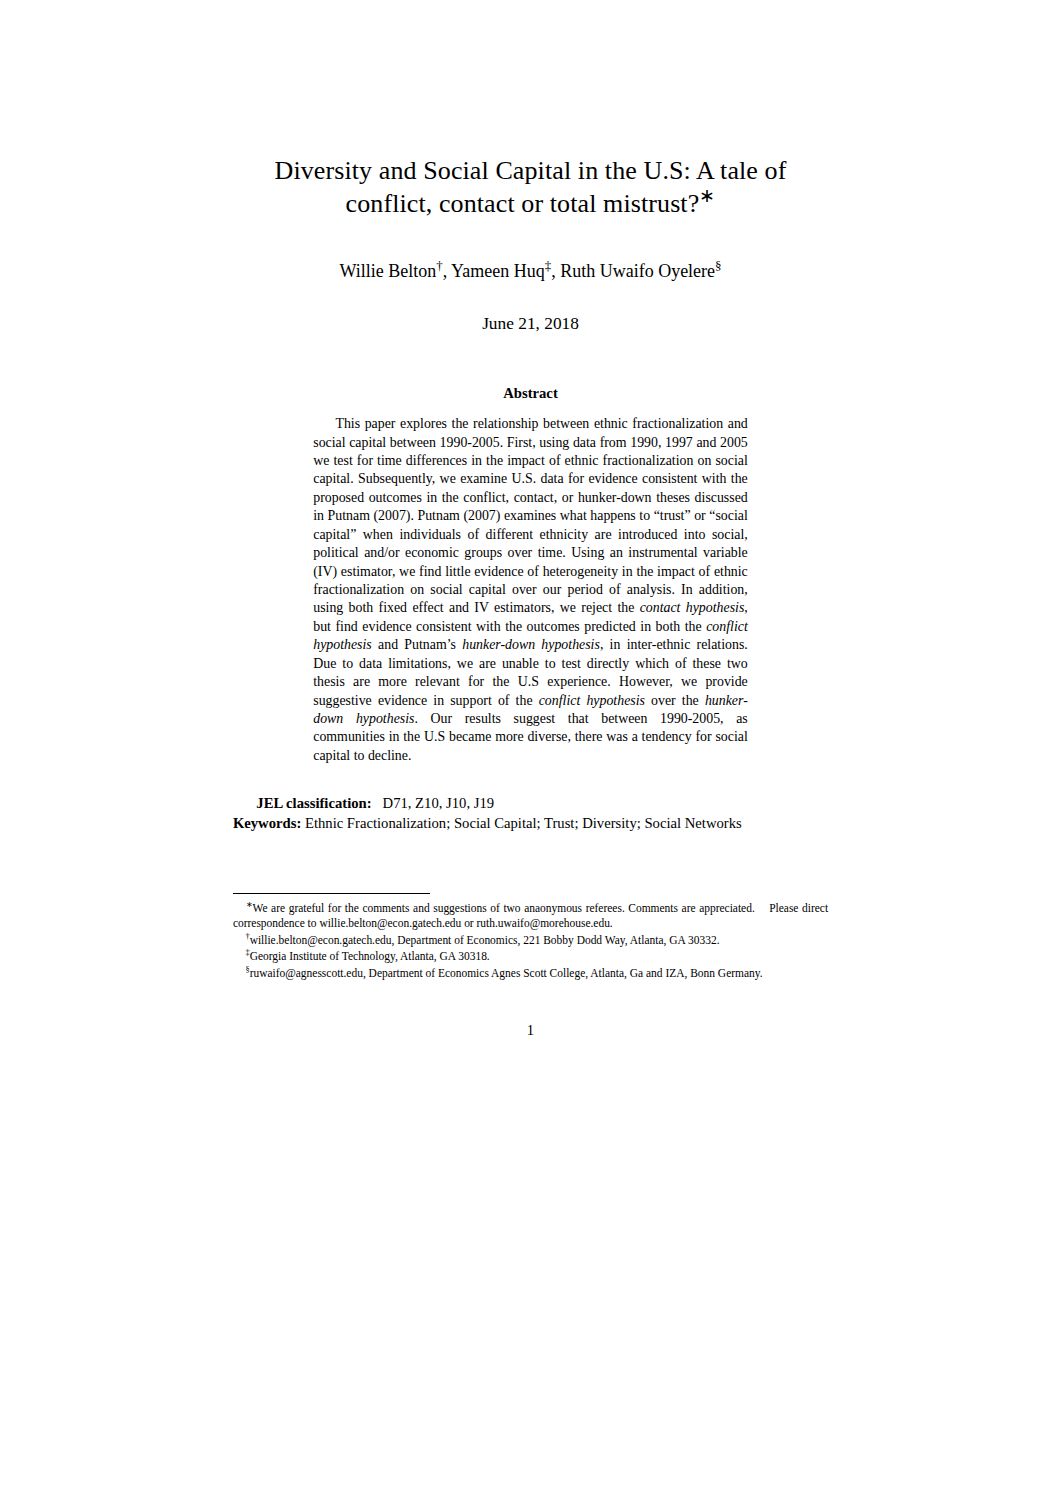Diversity and Social Capital in the U.S: A tale of
conflict, contact or total mistrust?∗
Willie Belton†, Yameen Huq‡, Ruth Uwaifo Oyelere§
June 21, 2018
Abstract
This paper explores the relationship between ethnic fractionalization and social capital between 1990-2005. First, using data from 1990, 1997 and 2005 we test for time differences in the impact of ethnic fractionalization on social capital. Subsequently, we examine U.S. data for evidence consistent with the proposed outcomes in the conflict, contact, or hunker-down theses discussed in Putnam (2007). Putnam (2007) examines what happens to “trust” or “social capital” when individuals of different ethnicity are introduced into social, political and/or economic groups over time. Using an instrumental variable (IV) estimator, we find little evidence of heterogeneity in the impact of ethnic fractionalization on social capital over our period of analysis. In addition, using both fixed effect and IV estimators, we reject the contact hypothesis, but find evidence consistent with the outcomes predicted in both the conflict hypothesis and Putnam’s hunker-down hypothesis, in inter-ethnic relations. Due to data limitations, we are unable to test directly which of these two thesis are more relevant for the U.S experience. However, we provide suggestive evidence in support of the conflict hypothesis over the hunker-down hypothesis. Our results suggest that between 1990-2005, as communities in the U.S became more diverse, there was a tendency for social capital to decline.
JEL classification: D71, Z10, J10, J19
Keywords: Ethnic Fractionalization; Social Capital; Trust; Diversity; Social Networks
∗We are grateful for the comments and suggestions of two anaonymous referees. Comments are appreciated. Please direct correspondence to willie.belton@econ.gatech.edu or ruth.uwaifo@morehouse.edu.
†willie.belton@econ.gatech.edu, Department of Economics, 221 Bobby Dodd Way, Atlanta, GA 30332.
‡Georgia Institute of Technology, Atlanta, GA 30318.
§ruwaifo@agnesscott.edu, Department of Economics Agnes Scott College, Atlanta, Ga and IZA, Bonn Germany.
1